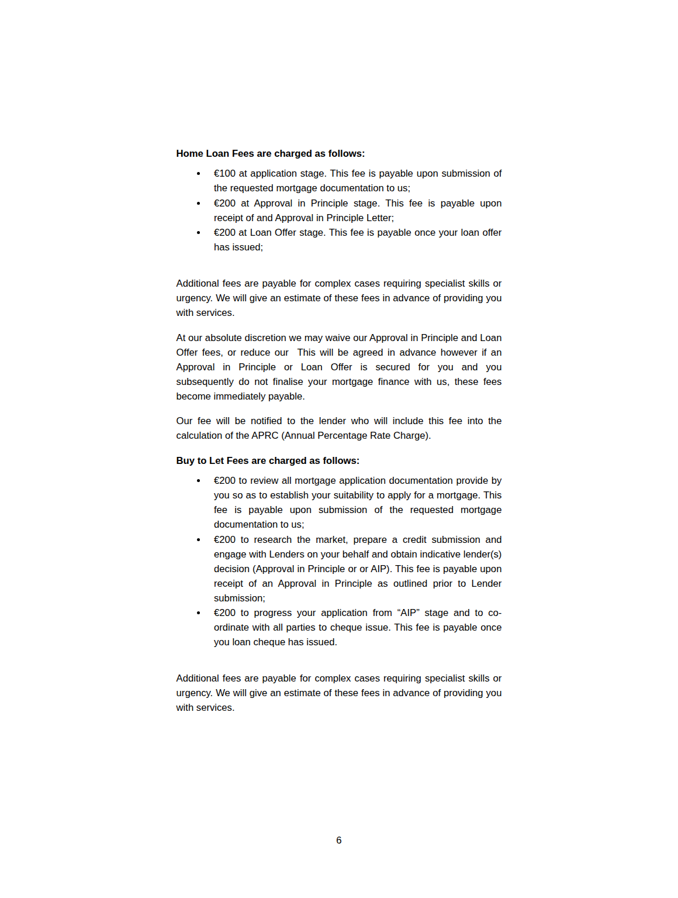Home Loan Fees are charged as follows:
€100 at application stage. This fee is payable upon submission of the requested mortgage documentation to us;
€200 at Approval in Principle stage. This fee is payable upon receipt of and Approval in Principle Letter;
€200 at Loan Offer stage. This fee is payable once your loan offer has issued;
Additional fees are payable for complex cases requiring specialist skills or urgency. We will give an estimate of these fees in advance of providing you with services.
At our absolute discretion we may waive our Approval in Principle and Loan Offer fees, or reduce our This will be agreed in advance however if an Approval in Principle or Loan Offer is secured for you and you subsequently do not finalise your mortgage finance with us, these fees become immediately payable.
Our fee will be notified to the lender who will include this fee into the calculation of the APRC (Annual Percentage Rate Charge).
Buy to Let Fees are charged as follows:
€200 to review all mortgage application documentation provide by you so as to establish your suitability to apply for a mortgage. This fee is payable upon submission of the requested mortgage documentation to us;
€200 to research the market, prepare a credit submission and engage with Lenders on your behalf and obtain indicative lender(s) decision (Approval in Principle or or AIP). This fee is payable upon receipt of an Approval in Principle as outlined prior to Lender submission;
€200 to progress your application from “AIP” stage and to co-ordinate with all parties to cheque issue. This fee is payable once you loan cheque has issued.
Additional fees are payable for complex cases requiring specialist skills or urgency. We will give an estimate of these fees in advance of providing you with services.
6